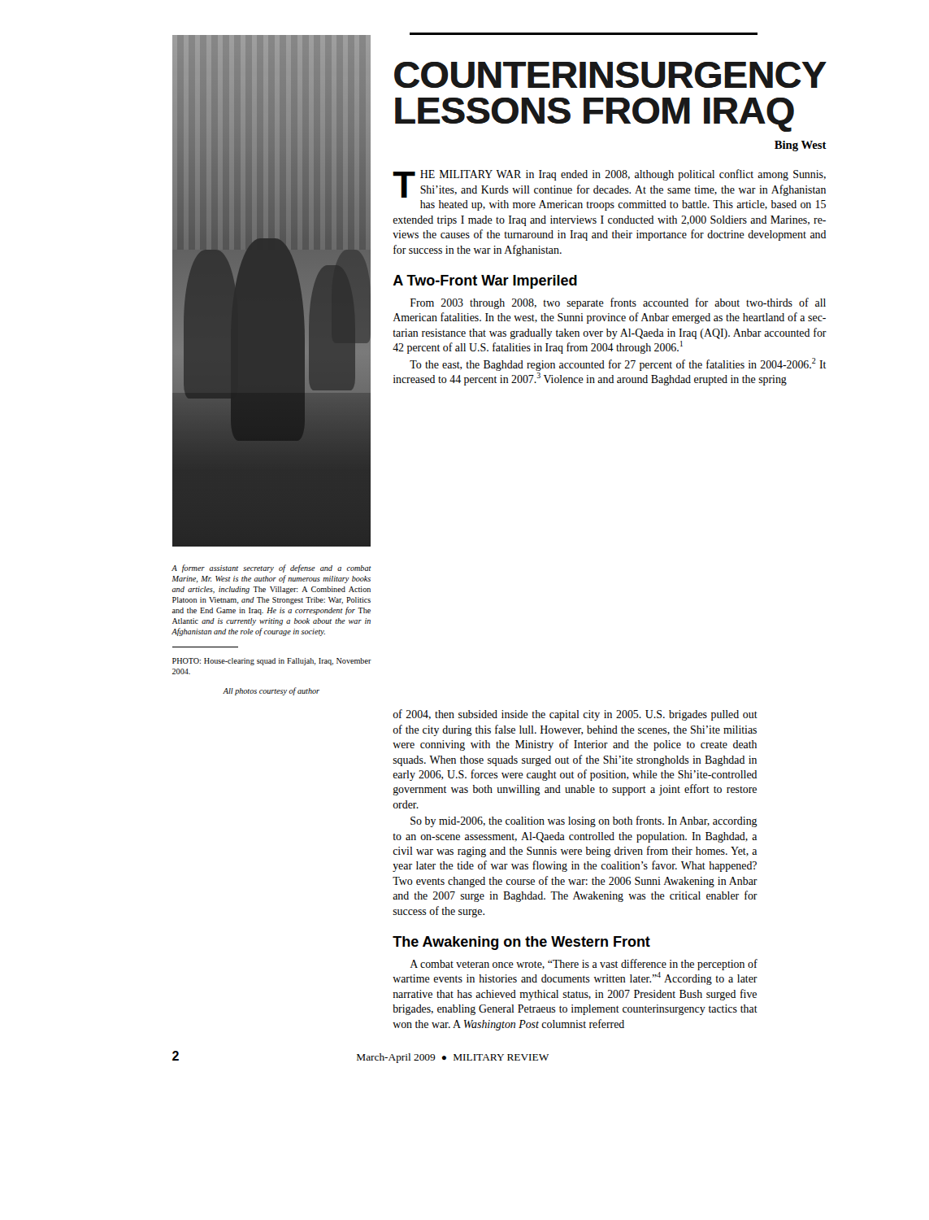A former assistant secretary of defense and a combat Marine, Mr. West is the author of numerous military books and articles, including The Villager: A Combined Action Platoon in Vietnam, and The Strongest Tribe: War, Politics and the End Game in Iraq. He is a correspondent for The Atlantic and is currently writing a book about the war in Afghanistan and the role of courage in society.
PHOTO: House-clearing squad in Fallujah, Iraq, November 2004.
All photos courtesy of author
Counterinsurgency
Lessons from Iraq
Bing West
THE MILITARY WAR in Iraq ended in 2008, although political conflict among Sunnis, Shi’ites, and Kurds will continue for decades. At the same time, the war in Afghanistan has heated up, with more American troops committed to battle. This article, based on 15 extended trips I made to Iraq and interviews I conducted with 2,000 Soldiers and Marines, reviews the causes of the turnaround in Iraq and their importance for doctrine development and for success in the war in Afghanistan.
A Two-Front War Imperiled
From 2003 through 2008, two separate fronts accounted for about two-thirds of all American fatalities. In the west, the Sunni province of Anbar emerged as the heartland of a sectarian resistance that was gradually taken over by Al-Qaeda in Iraq (AQI). Anbar accounted for 42 percent of all U.S. fatalities in Iraq from 2004 through 2006.1
To the east, the Baghdad region accounted for 27 percent of the fatalities in 2004-2006.2 It increased to 44 percent in 2007.3 Violence in and around Baghdad erupted in the spring
of 2004, then subsided inside the capital city in 2005. U.S. brigades pulled out of the city during this false lull. However, behind the scenes, the Shi’ite militias were conniving with the Ministry of Interior and the police to create death squads. When those squads surged out of the Shi’ite strongholds in Baghdad in early 2006, U.S. forces were caught out of position, while the Shi’ite-controlled government was both unwilling and unable to support a joint effort to restore order.
So by mid-2006, the coalition was losing on both fronts. In Anbar, according to an on-scene assessment, Al-Qaeda controlled the population. In Baghdad, a civil war was raging and the Sunnis were being driven from their homes. Yet, a year later the tide of war was flowing in the coalition’s favor. What happened? Two events changed the course of the war: the 2006 Sunni Awakening in Anbar and the 2007 surge in Baghdad. The Awakening was the critical enabler for success of the surge.
The Awakening on the Western Front
A combat veteran once wrote, “There is a vast difference in the perception of wartime events in histories and documents written later.”4 According to a later narrative that has achieved mythical status, in 2007 President Bush surged five brigades, enabling General Petraeus to implement counterinsurgency tactics that won the war. A Washington Post columnist referred
2
March-April 2009 ● MILITARY REVIEW